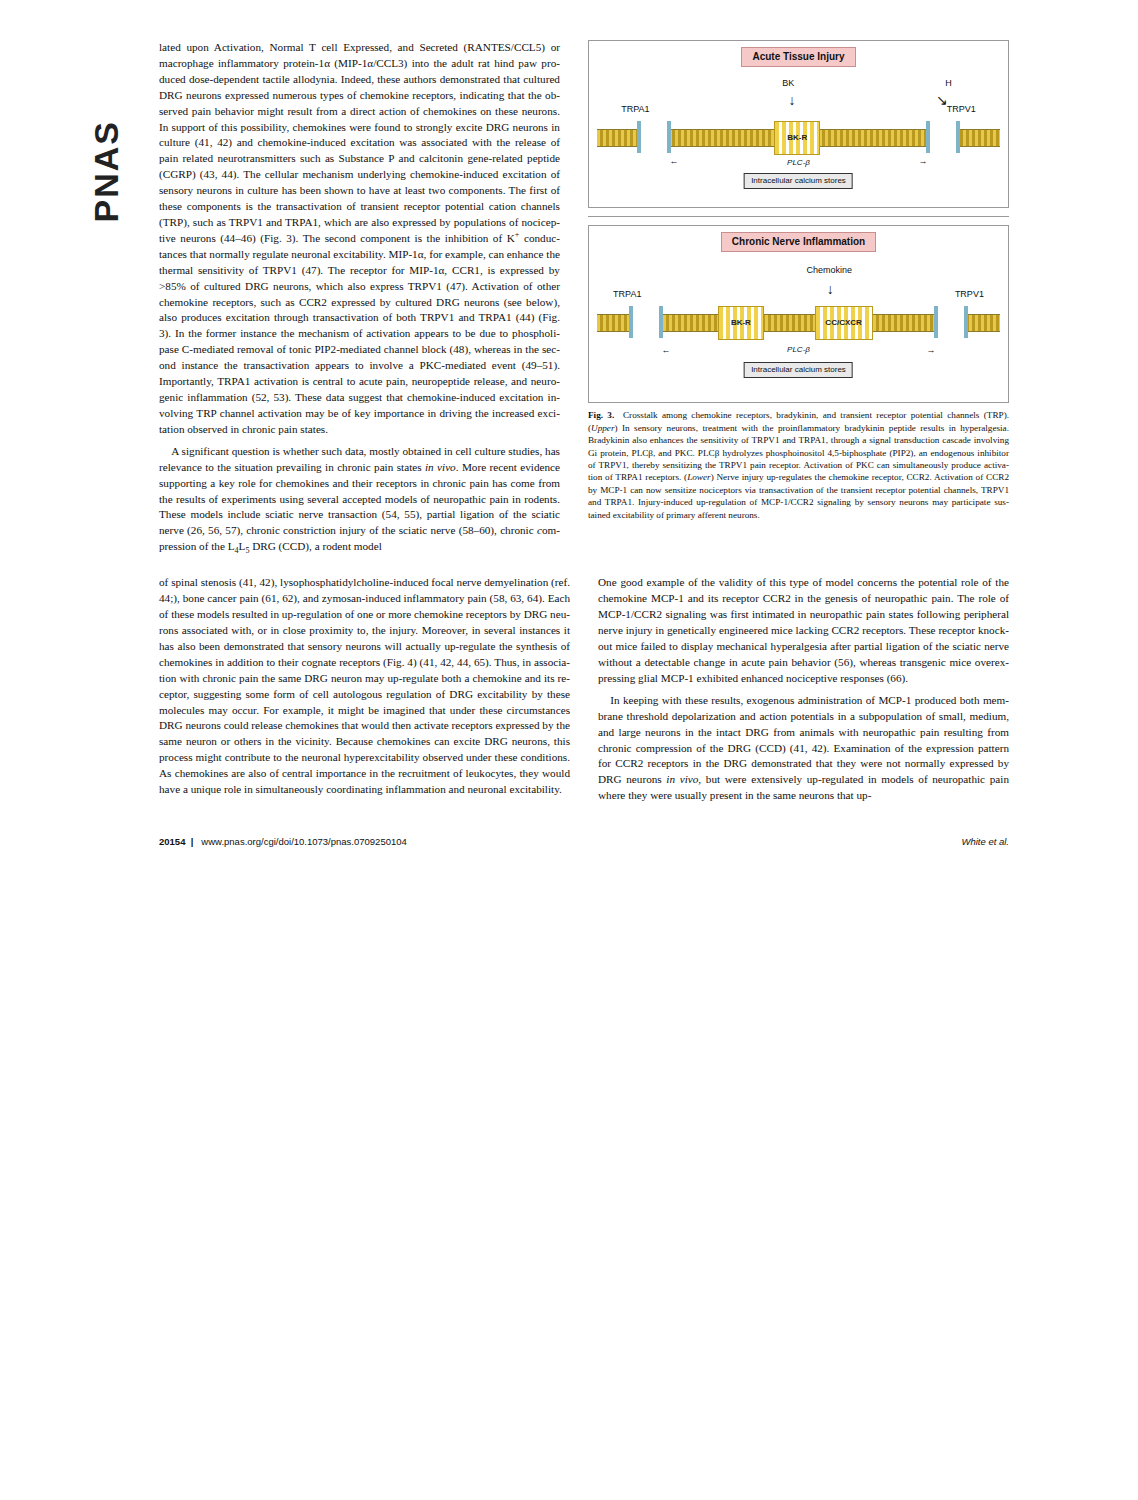PNAS
lated upon Activation, Normal T cell Expressed, and Secreted (RANTES/CCL5) or macrophage inflammatory protein-1α (MIP-1α/CCL3) into the adult rat hind paw produced dose-dependent tactile allodynia. Indeed, these authors demonstrated that cultured DRG neurons expressed numerous types of chemokine receptors, indicating that the observed pain behavior might result from a direct action of chemokines on these neurons. In support of this possibility, chemokines were found to strongly excite DRG neurons in culture (41, 42) and chemokine-induced excitation was associated with the release of pain related neurotransmitters such as Substance P and calcitonin gene-related peptide (CGRP) (43, 44). The cellular mechanism underlying chemokine-induced excitation of sensory neurons in culture has been shown to have at least two components. The first of these components is the transactivation of transient receptor potential cation channels (TRP), such as TRPV1 and TRPA1, which are also expressed by populations of nociceptive neurons (44–46) (Fig. 3). The second component is the inhibition of K+ conductances that normally regulate neuronal excitability. MIP-1α, for example, can enhance the thermal sensitivity of TRPV1 (47). The receptor for MIP-1α, CCR1, is expressed by >85% of cultured DRG neurons, which also express TRPV1 (47). Activation of other chemokine receptors, such as CCR2 expressed by cultured DRG neurons (see below), also produces excitation through transactivation of both TRPV1 and TRPA1 (44) (Fig. 3). In the former instance the mechanism of activation appears to be due to phospholipase C-mediated removal of tonic PIP2-mediated channel block (48), whereas in the second instance the transactivation appears to involve a PKC-mediated event (49–51). Importantly, TRPA1 activation is central to acute pain, neuropeptide release, and neurogenic inflammation (52, 53). These data suggest that chemokine-induced excitation involving TRP channel activation may be of key importance in driving the increased excitation observed in chronic pain states.
A significant question is whether such data, mostly obtained in cell culture studies, has relevance to the situation prevailing in chronic pain states in vivo. More recent evidence supporting a key role for chemokines and their receptors in chronic pain has come from the results of experiments using several accepted models of neuropathic pain in rodents. These models include sciatic nerve transaction (54, 55), partial ligation of the sciatic nerve (26, 56, 57), chronic constriction injury of the sciatic nerve (58–60), chronic compression of the L4L5 DRG (CCD), a rodent model
Acute Tissue Injury
TRPA1
TRPV1
BK
H
↓
↘
BK-R
PLC-β
Intracellular calcium stores
←
→
Chronic Nerve Inflammation
TRPA1
TRPV1
Chemokine
↓
BK-R
CC/CXCR
PLC-β
Intracellular calcium stores
←
→
Fig. 3. Crosstalk among chemokine receptors, bradykinin, and transient receptor potential channels (TRP). (Upper) In sensory neurons, treatment with the proinflammatory bradykinin peptide results in hyperalgesia. Bradykinin also enhances the sensitivity of TRPV1 and TRPA1, through a signal transduction cascade involving Gi protein, PLCβ, and PKC. PLCβ hydrolyzes phosphoinositol 4,5-biphosphate (PIP2), an endogenous inhibitor of TRPV1, thereby sensitizing the TRPV1 pain receptor. Activation of PKC can simultaneously produce activation of TRPA1 receptors. (Lower) Nerve injury up-regulates the chemokine receptor, CCR2. Activation of CCR2 by MCP-1 can now sensitize nociceptors via transactivation of the transient receptor potential channels, TRPV1 and TRPA1. Injury-induced up-regulation of MCP-1/CCR2 signaling by sensory neurons may participate sustained excitability of primary afferent neurons.
of spinal stenosis (41, 42), lysophosphatidylcholine-induced focal nerve demyelination (ref. 44;), bone cancer pain (61, 62), and zymosan-induced inflammatory pain (58, 63, 64). Each of these models resulted in up-regulation of one or more chemokine receptors by DRG neurons associated with, or in close proximity to, the injury. Moreover, in several instances it has also been demonstrated that sensory neurons will actually up-regulate the synthesis of chemokines in addition to their cognate receptors (Fig. 4) (41, 42, 44, 65). Thus, in association with chronic pain the same DRG neuron may up-regulate both a chemokine and its receptor, suggesting some form of cell autologous regulation of DRG excitability by these molecules may occur. For example, it might be imagined that under these circumstances DRG neurons could release chemokines that would then activate receptors expressed by the same neuron or others in the vicinity. Because chemokines can excite DRG neurons, this process might contribute to the neuronal hyperexcitability observed under these conditions. As chemokines are also of central importance in the recruitment of leukocytes, they would have a unique role in simultaneously coordinating inflammation and neuronal excitability.
One good example of the validity of this type of model concerns the potential role of the chemokine MCP-1 and its receptor CCR2 in the genesis of neuropathic pain. The role of MCP-1/CCR2 signaling was first intimated in neuropathic pain states following peripheral nerve injury in genetically engineered mice lacking CCR2 receptors. These receptor knockout mice failed to display mechanical hyperalgesia after partial ligation of the sciatic nerve without a detectable change in acute pain behavior (56), whereas transgenic mice overexpressing glial MCP-1 exhibited enhanced nociceptive responses (66).
In keeping with these results, exogenous administration of MCP-1 produced both membrane threshold depolarization and action potentials in a subpopulation of small, medium, and large neurons in the intact DRG from animals with neuropathic pain resulting from chronic compression of the DRG (CCD) (41, 42). Examination of the expression pattern for CCR2 receptors in the DRG demonstrated that they were not normally expressed by DRG neurons in vivo, but were extensively up-regulated in models of neuropathic pain where they were usually present in the same neurons that up-
20154 |
www.pnas.org/cgi/doi/10.1073/pnas.0709250104
White et al.